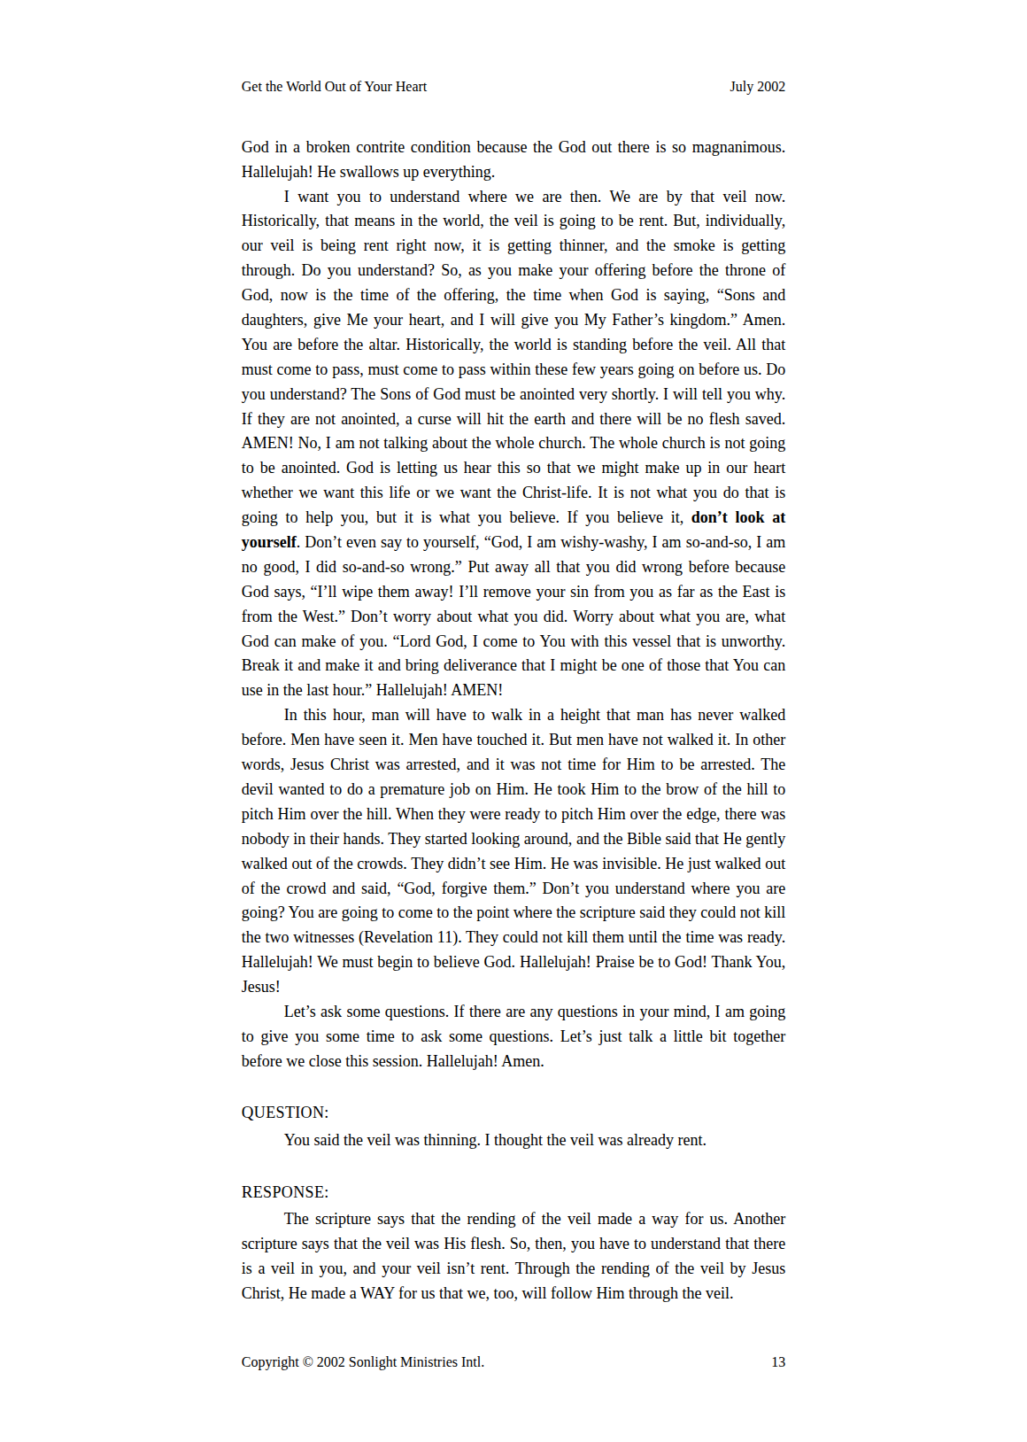Get the World Out of Your Heart
July 2002
God in a broken contrite condition because the God out there is so magnanimous. Hallelujah! He swallows up everything.
I want you to understand where we are then. We are by that veil now. Historically, that means in the world, the veil is going to be rent. But, individually, our veil is being rent right now, it is getting thinner, and the smoke is getting through. Do you understand? So, as you make your offering before the throne of God, now is the time of the offering, the time when God is saying, “Sons and daughters, give Me your heart, and I will give you My Father’s kingdom.” Amen. You are before the altar. Historically, the world is standing before the veil. All that must come to pass, must come to pass within these few years going on before us. Do you understand? The Sons of God must be anointed very shortly. I will tell you why. If they are not anointed, a curse will hit the earth and there will be no flesh saved. AMEN! No, I am not talking about the whole church. The whole church is not going to be anointed. God is letting us hear this so that we might make up in our heart whether we want this life or we want the Christ-life. It is not what you do that is going to help you, but it is what you believe. If you believe it, don’t look at yourself. Don’t even say to yourself, “God, I am wishy-washy, I am so-and-so, I am no good, I did so-and-so wrong.” Put away all that you did wrong before because God says, “I’ll wipe them away! I’ll remove your sin from you as far as the East is from the West.” Don’t worry about what you did. Worry about what you are, what God can make of you. “Lord God, I come to You with this vessel that is unworthy. Break it and make it and bring deliverance that I might be one of those that You can use in the last hour.” Hallelujah! AMEN!
In this hour, man will have to walk in a height that man has never walked before. Men have seen it. Men have touched it. But men have not walked it. In other words, Jesus Christ was arrested, and it was not time for Him to be arrested. The devil wanted to do a premature job on Him. He took Him to the brow of the hill to pitch Him over the hill. When they were ready to pitch Him over the edge, there was nobody in their hands. They started looking around, and the Bible said that He gently walked out of the crowds. They didn’t see Him. He was invisible. He just walked out of the crowd and said, “God, forgive them.” Don’t you understand where you are going? You are going to come to the point where the scripture said they could not kill the two witnesses (Revelation 11). They could not kill them until the time was ready. Hallelujah! We must begin to believe God. Hallelujah! Praise be to God! Thank You, Jesus!
Let’s ask some questions. If there are any questions in your mind, I am going to give you some time to ask some questions. Let’s just talk a little bit together before we close this session. Hallelujah! Amen.
QUESTION:
You said the veil was thinning. I thought the veil was already rent.
RESPONSE:
The scripture says that the rending of the veil made a way for us. Another scripture says that the veil was His flesh. So, then, you have to understand that there is a veil in you, and your veil isn’t rent. Through the rending of the veil by Jesus Christ, He made a WAY for us that we, too, will follow Him through the veil.
Copyright © 2002 Sonlight Ministries Intl.
13